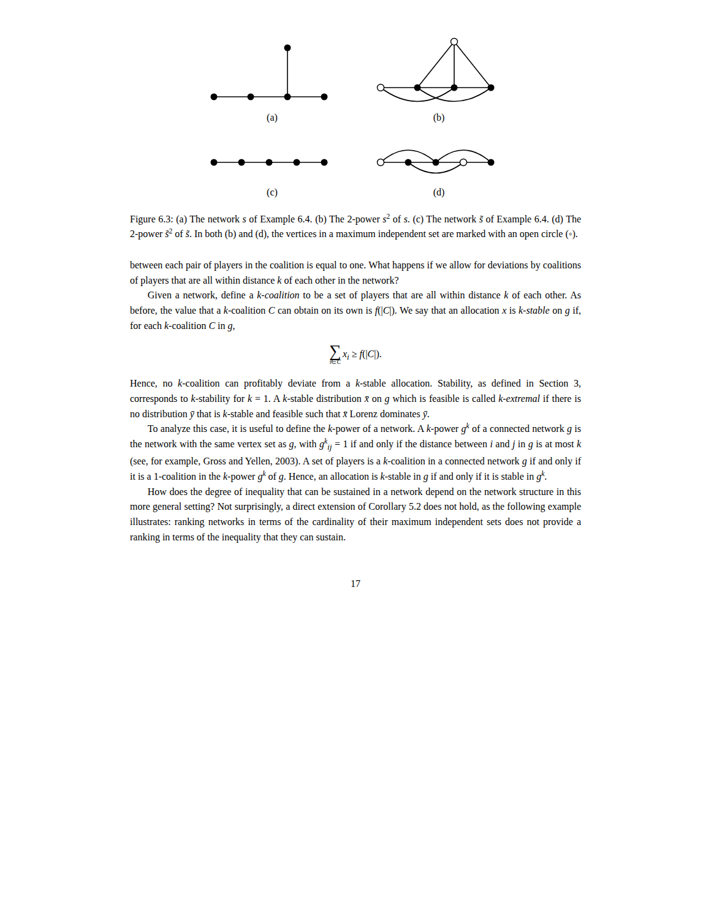(a)
(b)
(c)
(d)
Figure 6.3: (a) The network s of Example 6.4. (b) The 2-power s2 of s. (c) The network s̃ of Example 6.4. (d) The 2-power s̃2 of s̃. In both (b) and (d), the vertices in a maximum independent set are marked with an open circle (◦).
between each pair of players in the coalition is equal to one. What happens if we allow for deviations by coalitions of players that are all within distance k of each other in the network?
Given a network, define a k-coalition to be a set of players that are all within distance k of each other. As before, the value that a k-coalition C can obtain on its own is f(|C|). We say that an allocation x is k-stable on g if, for each k-coalition C in g,
∑i∈C xi ≥ f(|C|).
Hence, no k-coalition can profitably deviate from a k-stable allocation. Stability, as defined in Section 3, corresponds to k-stability for k = 1. A k-stable distribution x̄ on g which is feasible is called k-extremal if there is no distribution ȳ that is k-stable and feasible such that x̄ Lorenz dominates ȳ.
To analyze this case, it is useful to define the k-power of a network. A k-power gk of a connected network g is the network with the same vertex set as g, with gkij = 1 if and only if the distance between i and j in g is at most k (see, for example, Gross and Yellen, 2003). A set of players is a k-coalition in a connected network g if and only if it is a 1-coalition in the k-power gk of g. Hence, an allocation is k-stable in g if and only if it is stable in gk.
How does the degree of inequality that can be sustained in a network depend on the network structure in this more general setting? Not surprisingly, a direct extension of Corollary 5.2 does not hold, as the following example illustrates: ranking networks in terms of the cardinality of their maximum independent sets does not provide a ranking in terms of the inequality that they can sustain.
17